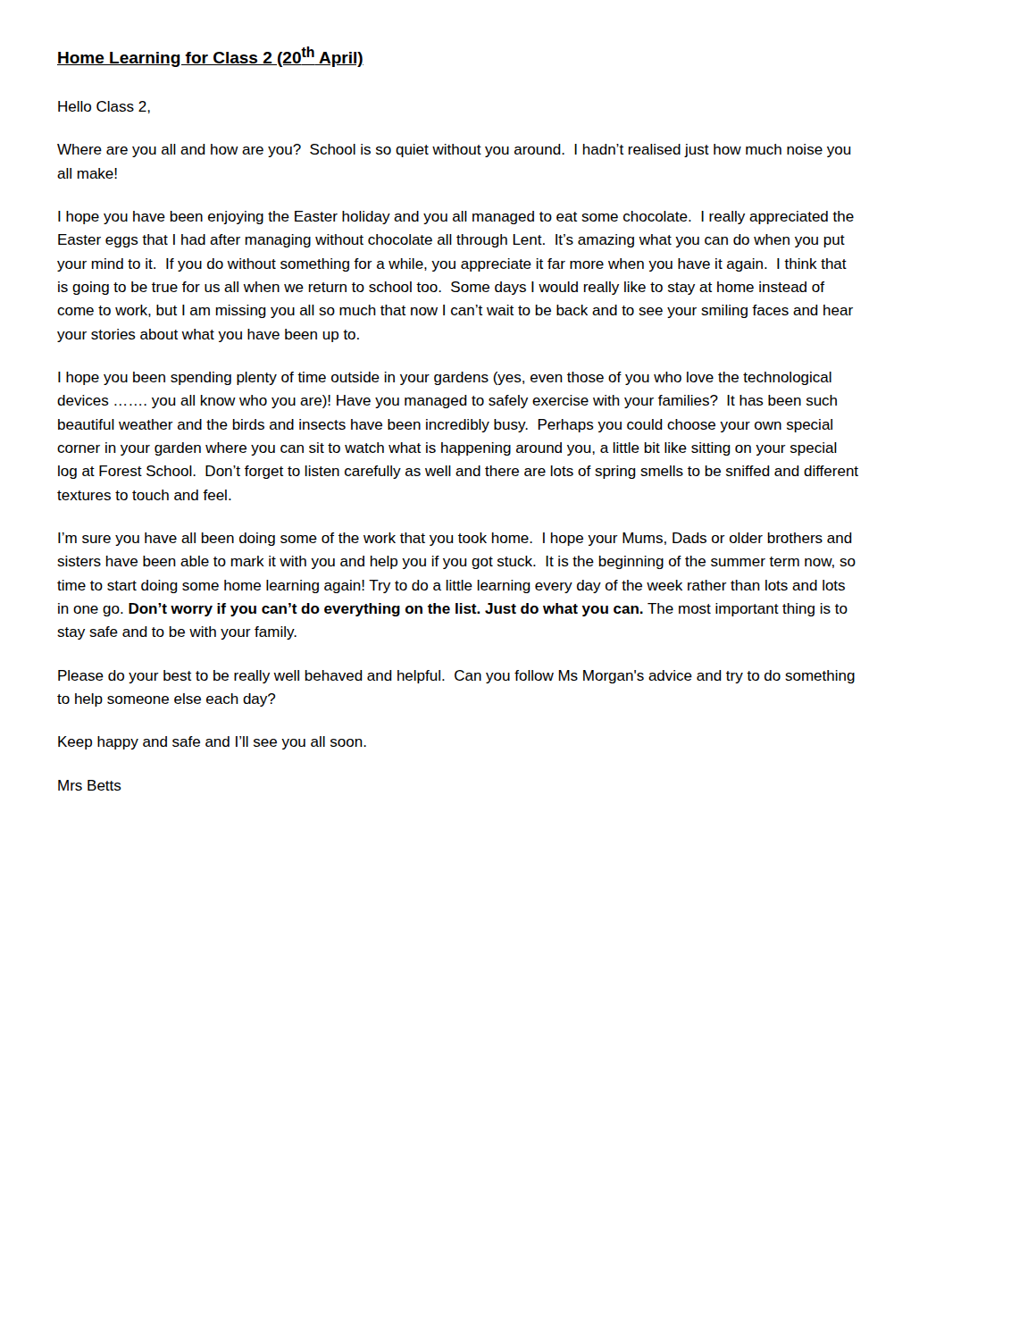Home Learning for Class 2 (20th April)
Hello Class 2,
Where are you all and how are you? School is so quiet without you around. I hadn’t realised just how much noise you all make!
I hope you have been enjoying the Easter holiday and you all managed to eat some chocolate. I really appreciated the Easter eggs that I had after managing without chocolate all through Lent. It’s amazing what you can do when you put your mind to it. If you do without something for a while, you appreciate it far more when you have it again. I think that is going to be true for us all when we return to school too. Some days I would really like to stay at home instead of come to work, but I am missing you all so much that now I can’t wait to be back and to see your smiling faces and hear your stories about what you have been up to.
I hope you been spending plenty of time outside in your gardens (yes, even those of you who love the technological devices ……. you all know who you are)! Have you managed to safely exercise with your families? It has been such beautiful weather and the birds and insects have been incredibly busy. Perhaps you could choose your own special corner in your garden where you can sit to watch what is happening around you, a little bit like sitting on your special log at Forest School. Don’t forget to listen carefully as well and there are lots of spring smells to be sniffed and different textures to touch and feel.
I’m sure you have all been doing some of the work that you took home. I hope your Mums, Dads or older brothers and sisters have been able to mark it with you and help you if you got stuck. It is the beginning of the summer term now, so time to start doing some home learning again! Try to do a little learning every day of the week rather than lots and lots in one go. Don’t worry if you can’t do everything on the list. Just do what you can. The most important thing is to stay safe and to be with your family.
Please do your best to be really well behaved and helpful. Can you follow Ms Morgan's advice and try to do something to help someone else each day?
Keep happy and safe and I’ll see you all soon.
Mrs Betts